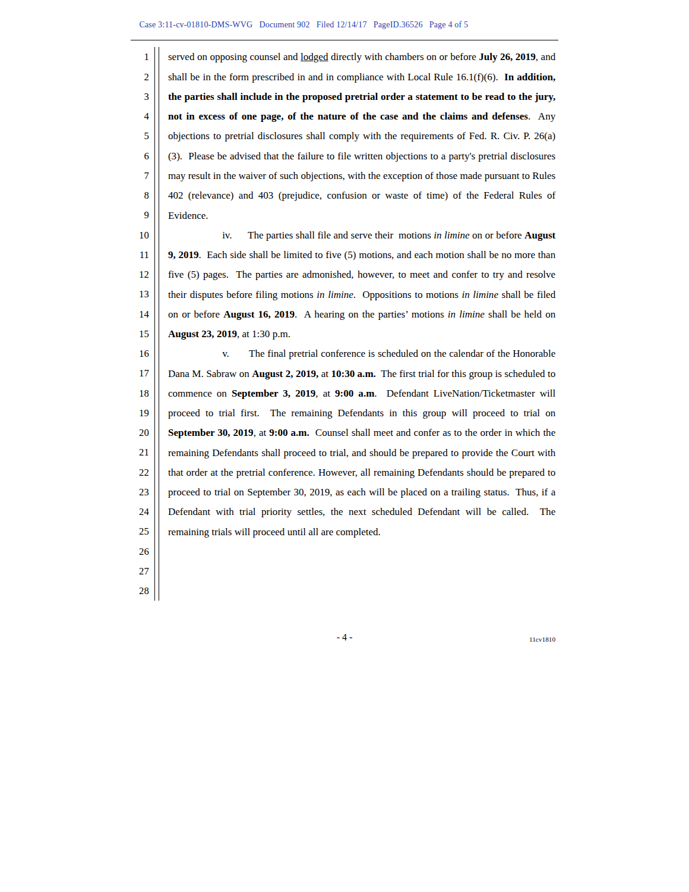Case 3:11-cv-01810-DMS-WVG Document 902 Filed 12/14/17 PageID.36526 Page 4 of 5
1
2
3
4
5
6
7
8
9
10
11
12
13
14
15
16
17
18
19
20
21
22
23
24
25
26
27
28
served on opposing counsel and lodged directly with chambers on or before July 26, 2019, and shall be in the form prescribed in and in compliance with Local Rule 16.1(f)(6). In addition, the parties shall include in the proposed pretrial order a statement to be read to the jury, not in excess of one page, of the nature of the case and the claims and defenses. Any objections to pretrial disclosures shall comply with the requirements of Fed. R. Civ. P. 26(a)(3). Please be advised that the failure to file written objections to a party's pretrial disclosures may result in the waiver of such objections, with the exception of those made pursuant to Rules 402 (relevance) and 403 (prejudice, confusion or waste of time) of the Federal Rules of Evidence.
iv. The parties shall file and serve their motions in limine on or before August 9, 2019. Each side shall be limited to five (5) motions, and each motion shall be no more than five (5) pages. The parties are admonished, however, to meet and confer to try and resolve their disputes before filing motions in limine. Oppositions to motions in limine shall be filed on or before August 16, 2019. A hearing on the parties’ motions in limine shall be held on August 23, 2019, at 1:30 p.m.
v. The final pretrial conference is scheduled on the calendar of the Honorable Dana M. Sabraw on August 2, 2019, at 10:30 a.m. The first trial for this group is scheduled to commence on September 3, 2019, at 9:00 a.m. Defendant LiveNation/Ticketmaster will proceed to trial first. The remaining Defendants in this group will proceed to trial on September 30, 2019, at 9:00 a.m. Counsel shall meet and confer as to the order in which the remaining Defendants shall proceed to trial, and should be prepared to provide the Court with that order at the pretrial conference. However, all remaining Defendants should be prepared to proceed to trial on September 30, 2019, as each will be placed on a trailing status. Thus, if a Defendant with trial priority settles, the next scheduled Defendant will be called. The remaining trials will proceed until all are completed.
- 4 - 11cv1810